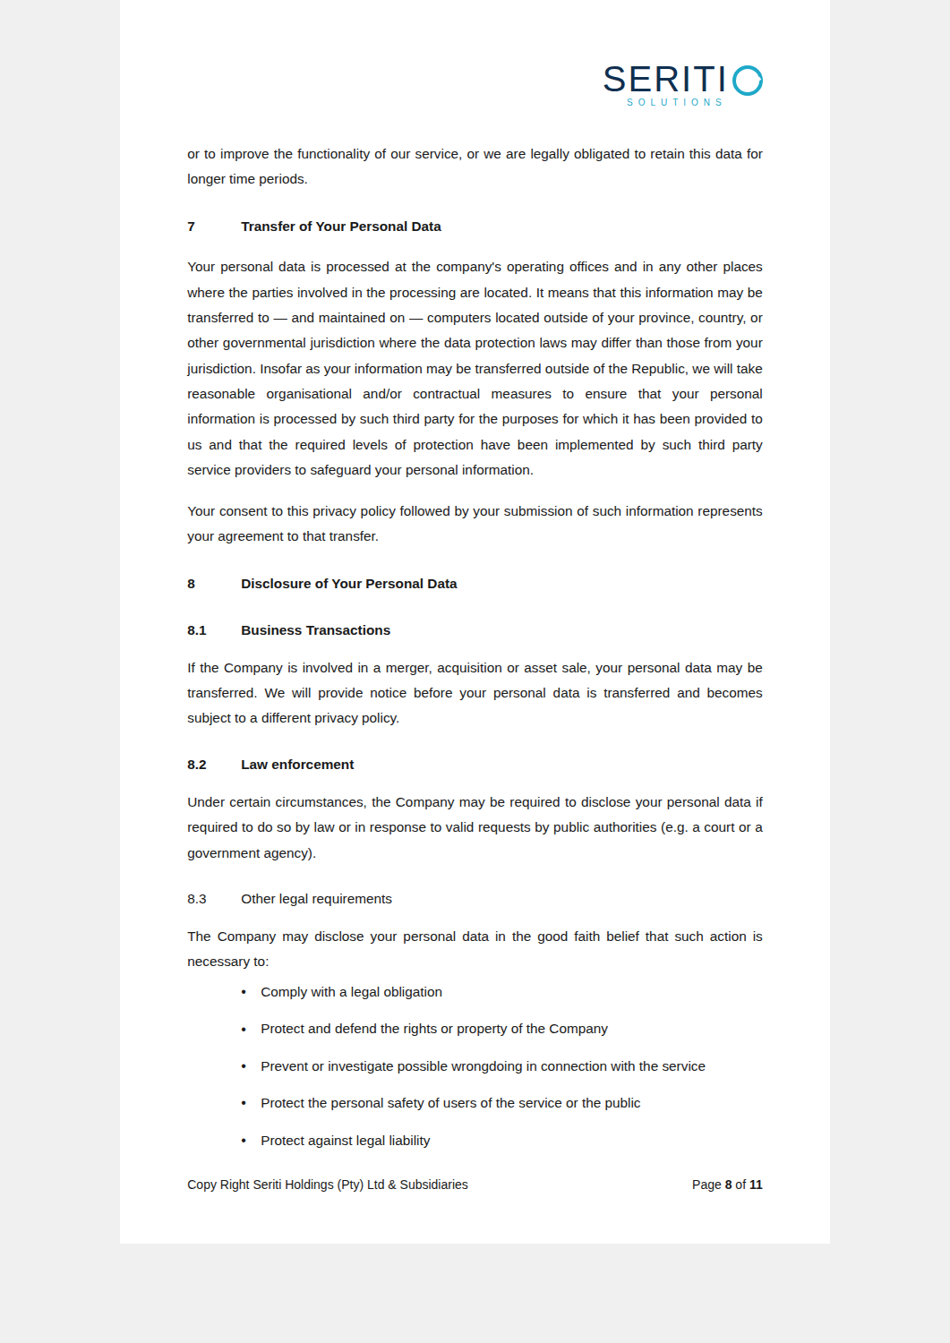SERITI
Solutions
or to improve the functionality of our service, or we are legally obligated to retain this data for longer time periods.
7 Transfer of Your Personal Data
Your personal data is processed at the company's operating offices and in any other places where the parties involved in the processing are located. It means that this information may be transferred to — and maintained on — computers located outside of your province, country, or other governmental jurisdiction where the data protection laws may differ than those from your jurisdiction. Insofar as your information may be transferred outside of the Republic, we will take reasonable organisational and/or contractual measures to ensure that your personal information is processed by such third party for the purposes for which it has been provided to us and that the required levels of protection have been implemented by such third party service providers to safeguard your personal information.
Your consent to this privacy policy followed by your submission of such information represents your agreement to that transfer.
8 Disclosure of Your Personal Data
8.1 Business Transactions
If the Company is involved in a merger, acquisition or asset sale, your personal data may be transferred. We will provide notice before your personal data is transferred and becomes subject to a different privacy policy.
8.2 Law enforcement
Under certain circumstances, the Company may be required to disclose your personal data if required to do so by law or in response to valid requests by public authorities (e.g. a court or a government agency).
8.3 Other legal requirements
The Company may disclose your personal data in the good faith belief that such action is necessary to:
Comply with a legal obligation
Protect and defend the rights or property of the Company
Prevent or investigate possible wrongdoing in connection with the service
Protect the personal safety of users of the service or the public
Protect against legal liability
Copy Right Seriti Holdings (Pty) Ltd & Subsidiaries
Page 8 of 11